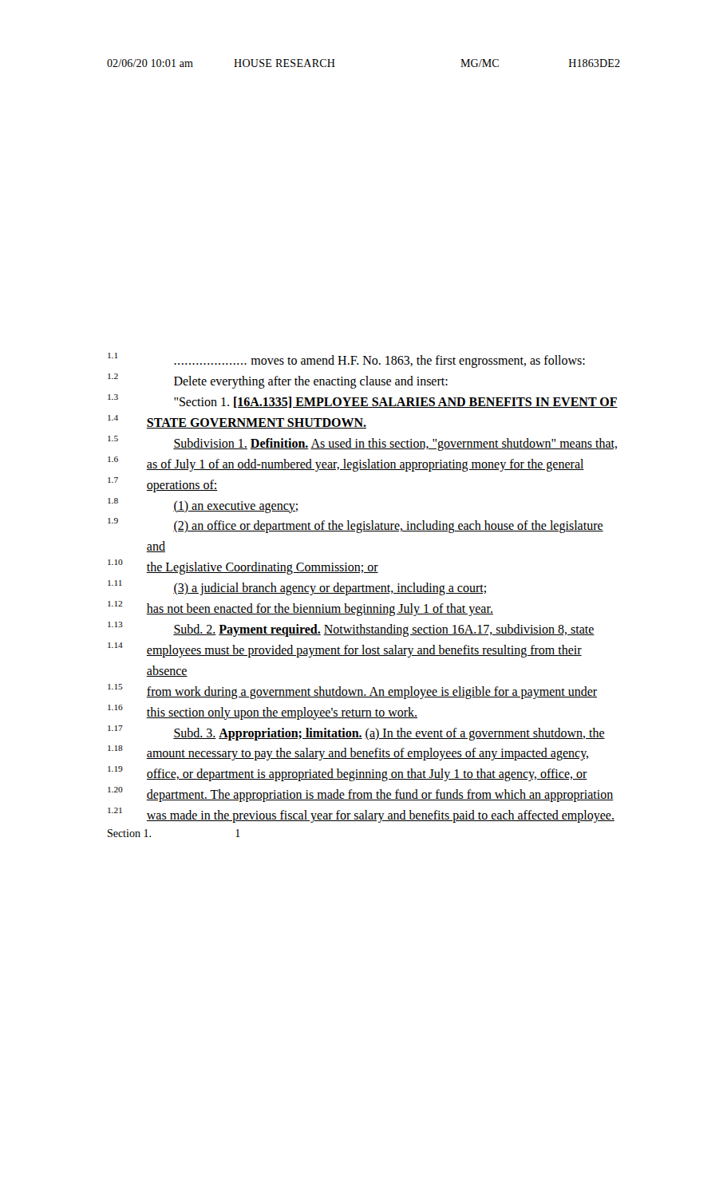02/06/20 10:01 am HOUSE RESEARCH MG/MC H1863DE2
| 1.1 | .................... moves to amend H.F. No. 1863, the first engrossment, as follows: |
| 1.2 | Delete everything after the enacting clause and insert: |
| 1.3 | "Section 1. [16A.1335] EMPLOYEE SALARIES AND BENEFITS IN EVENT OF |
| 1.4 | STATE GOVERNMENT SHUTDOWN. |
| 1.5 | Subdivision 1. Definition. As used in this section, "government shutdown" means that, |
| 1.6 | as of July 1 of an odd-numbered year, legislation appropriating money for the general |
| 1.7 | operations of: |
| 1.8 | (1) an executive agency; |
| 1.9 | (2) an office or department of the legislature, including each house of the legislature and |
| 1.10 | the Legislative Coordinating Commission; or |
| 1.11 | (3) a judicial branch agency or department, including a court; |
| 1.12 | has not been enacted for the biennium beginning July 1 of that year. |
| 1.13 | Subd. 2. Payment required. Notwithstanding section 16A.17, subdivision 8, state |
| 1.14 | employees must be provided payment for lost salary and benefits resulting from their absence |
| 1.15 | from work during a government shutdown. An employee is eligible for a payment under |
| 1.16 | this section only upon the employee's return to work. |
| 1.17 | Subd. 3. Appropriation; limitation. (a) In the event of a government shutdown, the |
| 1.18 | amount necessary to pay the salary and benefits of employees of any impacted agency, |
| 1.19 | office, or department is appropriated beginning on that July 1 to that agency, office, or |
| 1.20 | department. The appropriation is made from the fund or funds from which an appropriation |
| 1.21 | was made in the previous fiscal year for salary and benefits paid to each affected employee. |
Section 1. 1